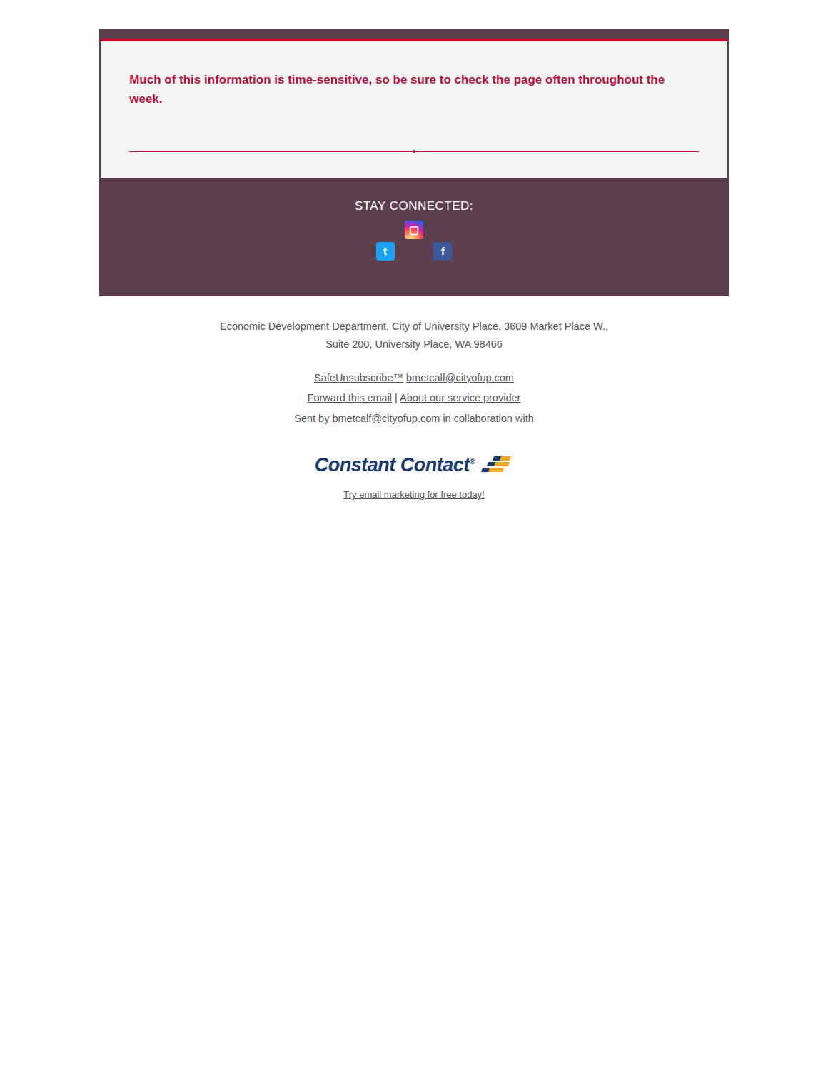Much of this information is time-sensitive, so be sure to check the page often throughout the week.
•
STAY CONNECTED:
▢
t f
Economic Development Department, City of University Place, 3609 Market Place W.,
Suite 200, University Place, WA 98466
SafeUnsubscribe™ bmetcalf@cityofup.com
Forward this email | About our service provider
Sent by bmetcalf@cityofup.com in collaboration with
Constant Contact®
Try email marketing for free today!